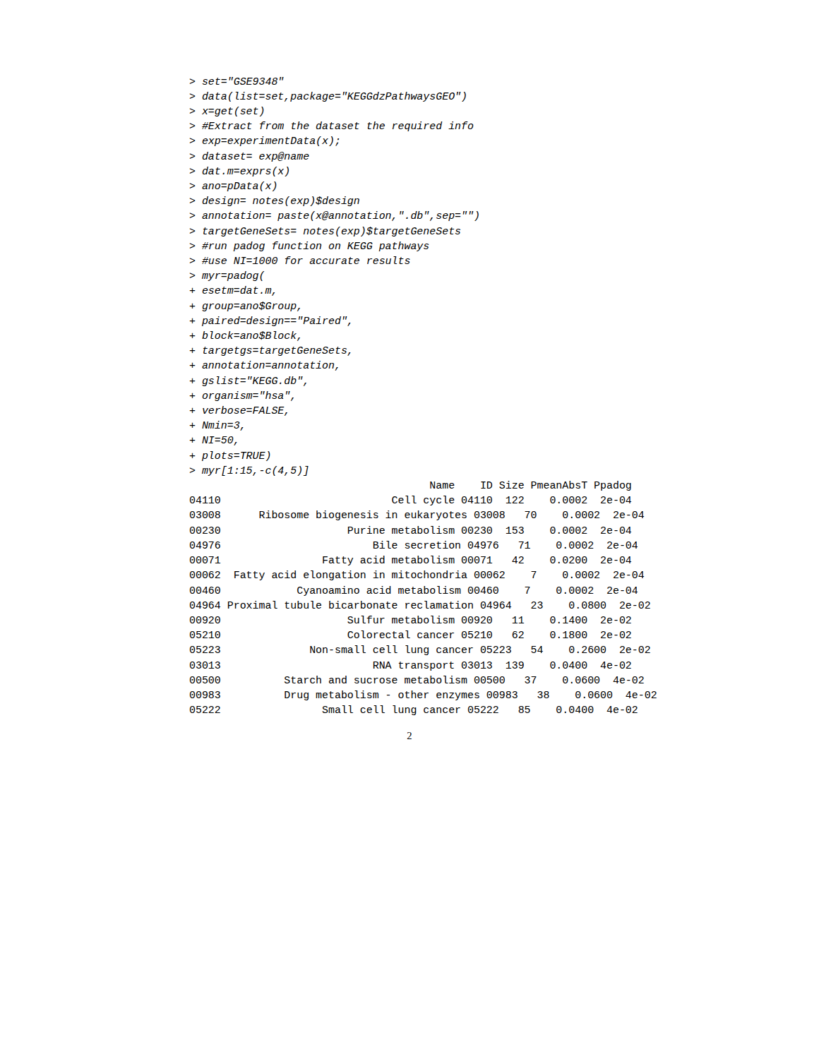> set="GSE9348"
> data(list=set,package="KEGGdzPathwaysGEO")
> x=get(set)
> #Extract from the dataset the required info
> exp=experimentData(x);
> dataset= exp@name
> dat.m=exprs(x)
> ano=pData(x)
> design= notes(exp)$design
> annotation= paste(x@annotation,".db",sep="")
> targetGeneSets= notes(exp)$targetGeneSets
> #run padog function on KEGG pathways
> #use NI=1000 for accurate results
> myr=padog(
+ esetm=dat.m,
+ group=ano$Group,
+ paired=design=="Paired",
+ block=ano$Block,
+ targetgs=targetGeneSets,
+ annotation=annotation,
+ gslist="KEGG.db",
+ organism="hsa",
+ verbose=FALSE,
+ Nmin=3,
+ NI=50,
+ plots=TRUE)
> myr[1:15,-c(4,5)]
                                      Name    ID Size PmeanAbsT Ppadog
04110                           Cell cycle 04110  122    0.0002  2e-04
03008      Ribosome biogenesis in eukaryotes 03008   70    0.0002  2e-04
00230                    Purine metabolism 00230  153    0.0002  2e-04
04976                        Bile secretion 04976   71    0.0002  2e-04
00071                Fatty acid metabolism 00071   42    0.0200  2e-04
00062  Fatty acid elongation in mitochondria 00062    7    0.0002  2e-04
00460            Cyanoamino acid metabolism 00460    7    0.0002  2e-04
04964 Proximal tubule bicarbonate reclamation 04964   23    0.0800  2e-02
00920                    Sulfur metabolism 00920   11    0.1400  2e-02
05210                    Colorectal cancer 05210   62    0.1800  2e-02
05223              Non-small cell lung cancer 05223   54    0.2600  2e-02
03013                        RNA transport 03013  139    0.0400  4e-02
00500          Starch and sucrose metabolism 00500   37    0.0600  4e-02
00983          Drug metabolism - other enzymes 00983   38    0.0600  4e-02
05222                Small cell lung cancer 05222   85    0.0400  4e-02
2